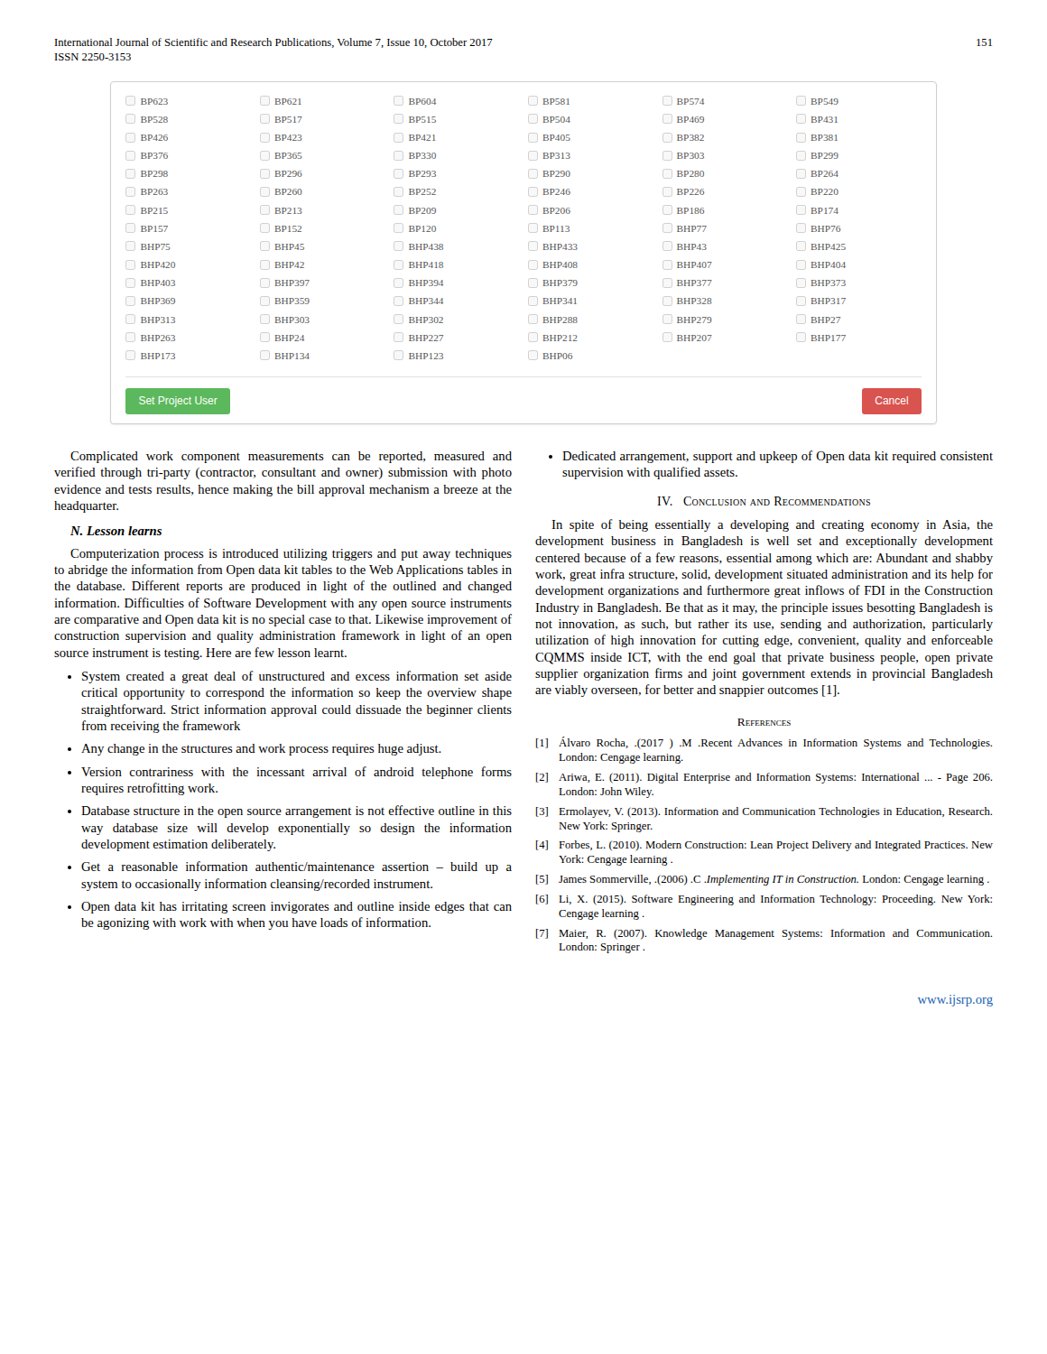International Journal of Scientific and Research Publications, Volume 7, Issue 10, October 2017 ISSN 2250-3153 151
BP623 BP621 BP604 BP581 BP574 BP549 BP528 BP517 BP515 BP504 BP469 BP431 BP426 BP423 BP421 BP405 BP382 BP381 BP376 BP365 BP330 BP313 BP303 BP299 BP298 BP296 BP293 BP290 BP280 BP264 BP263 BP260 BP252 BP246 BP226 BP220 BP215 BP213 BP209 BP206 BP186 BP174 BP157 BP152 BP120 BP113 BHP77 BHP76 BHP75 BHP45 BHP438 BHP433 BHP43 BHP425 BHP420 BHP42 BHP418 BHP408 BHP407 BHP404 BHP403 BHP397 BHP394 BHP379 BHP377 BHP373 BHP369 BHP359 BHP344 BHP341 BHP328 BHP317 BHP313 BHP303 BHP302 BHP288 BHP279 BHP27 BHP263 BHP24 BHP227 BHP212 BHP207 BHP177 BHP173 BHP134 BHP123 BHP06
Set Project User Cancel
Complicated work component measurements can be reported, measured and verified through tri-party (contractor, consultant and owner) submission with photo evidence and tests results, hence making the bill approval mechanism a breeze at the headquarter.
N. Lesson learns
Computerization process is introduced utilizing triggers and put away techniques to abridge the information from Open data kit tables to the Web Applications tables in the database. Different reports are produced in light of the outlined and changed information. Difficulties of Software Development with any open source instruments are comparative and Open data kit is no special case to that. Likewise improvement of construction supervision and quality administration framework in light of an open source instrument is testing. Here are few lesson learnt.
System created a great deal of unstructured and excess information set aside critical opportunity to correspond the information so keep the overview shape straightforward. Strict information approval could dissuade the beginner clients from receiving the framework
Any change in the structures and work process requires huge adjust.
Version contrariness with the incessant arrival of android telephone forms requires retrofitting work.
Database structure in the open source arrangement is not effective outline in this way database size will develop exponentially so design the information development estimation deliberately.
Get a reasonable information authentic/maintenance assertion – build up a system to occasionally information cleansing/recorded instrument.
Open data kit has irritating screen invigorates and outline inside edges that can be agonizing with work with when you have loads of information.
Dedicated arrangement, support and upkeep of Open data kit required consistent supervision with qualified assets.
IV. Conclusion and Recommendations
In spite of being essentially a developing and creating economy in Asia, the development business in Bangladesh is well set and exceptionally development centered because of a few reasons, essential among which are: Abundant and shabby work, great infra structure, solid, development situated administration and its help for development organizations and furthermore great inflows of FDI in the Construction Industry in Bangladesh. Be that as it may, the principle issues besotting Bangladesh is not innovation, as such, but rather its use, sending and authorization, particularly utilization of high innovation for cutting edge, convenient, quality and enforceable CQMMS inside ICT, with the end goal that private business people, open private supplier organization firms and joint government extends in provincial Bangladesh are viably overseen, for better and snappier outcomes [1].
References
Álvaro Rocha, .(2017 ) .M .Recent Advances in Information Systems and Technologies. London: Cengage learning.
Ariwa, E. (2011). Digital Enterprise and Information Systems: International ... - Page 206. London: John Wiley.
Ermolayev, V. (2013). Information and Communication Technologies in Education, Research. New York: Springer.
Forbes, L. (2010). Modern Construction: Lean Project Delivery and Integrated Practices. New York: Cengage learning .
James Sommerville, .(2006) .C .Implementing IT in Construction. London: Cengage learning .
Li, X. (2015). Software Engineering and Information Technology: Proceeding. New York: Cengage learning .
Maier, R. (2007). Knowledge Management Systems: Information and Communication. London: Springer .
www.ijsrp.org